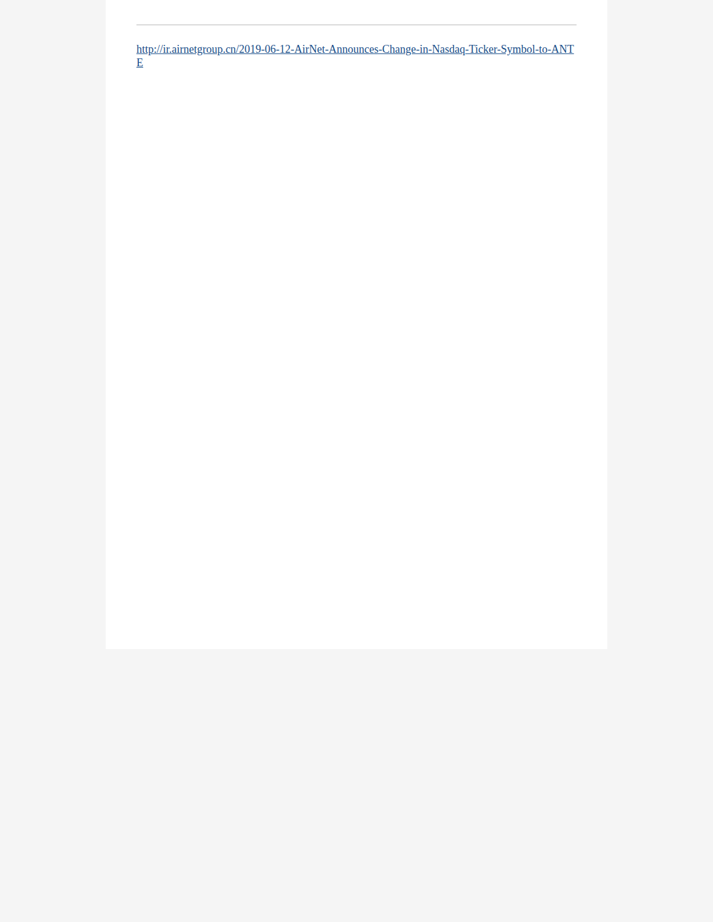http://ir.airnetgroup.cn/2019-06-12-AirNet-Announces-Change-in-Nasdaq-Ticker-Symbol-to-ANTE